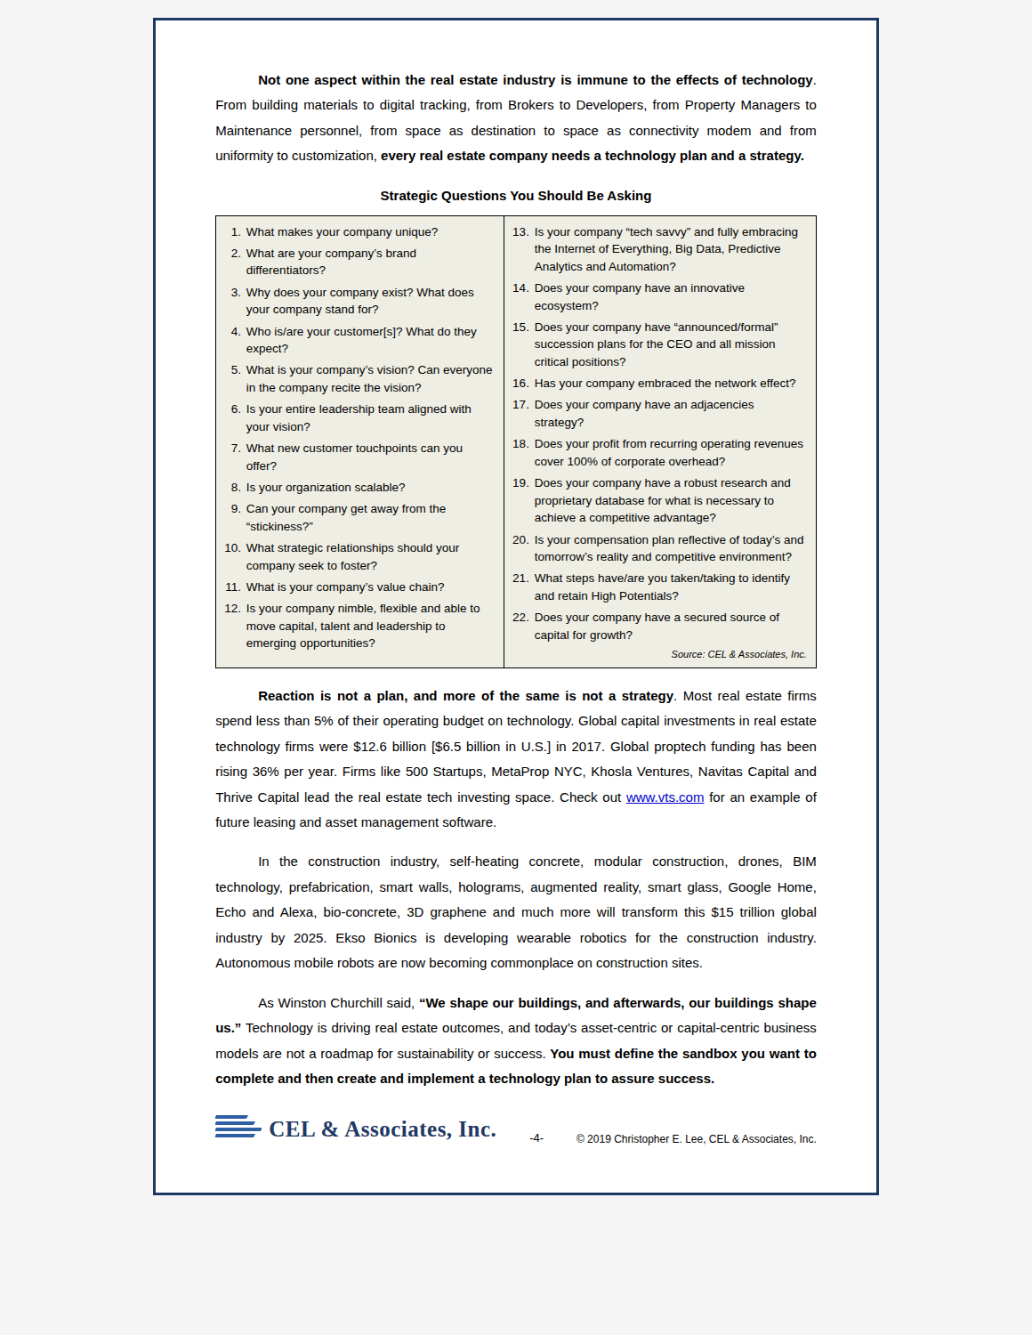Not one aspect within the real estate industry is immune to the effects of technology. From building materials to digital tracking, from Brokers to Developers, from Property Managers to Maintenance personnel, from space as destination to space as connectivity modem and from uniformity to customization, every real estate company needs a technology plan and a strategy.
Strategic Questions You Should Be Asking
| What makes your company unique? What are your company’s brand differentiators? Why does your company exist? What does your company stand for? Who is/are your customer[s]? What do they expect? What is your company’s vision? Can everyone in the company recite the vision? Is your entire leadership team aligned with your vision? What new customer touchpoints can you offer? Is your organization scalable? Can your company get away from the “stickiness?” What strategic relationships should your company seek to foster? What is your company’s value chain? Is your company nimble, flexible and able to move capital, talent and leadership to emerging opportunities? | Is your company “tech savvy” and fully embracing the Internet of Everything, Big Data, Predictive Analytics and Automation? Does your company have an innovative ecosystem? Does your company have “announced/formal” succession plans for the CEO and all mission critical positions? Has your company embraced the network effect? Does your company have an adjacencies strategy? Does your profit from recurring operating revenues cover 100% of corporate overhead? Does your company have a robust research and proprietary database for what is necessary to achieve a competitive advantage? Is your compensation plan reflective of today’s and tomorrow’s reality and competitive environment? What steps have/are you taken/taking to identify and retain High Potentials? Does your company have a secured source of capital for growth? Source: CEL & Associates, Inc. |
Reaction is not a plan, and more of the same is not a strategy. Most real estate firms spend less than 5% of their operating budget on technology. Global capital investments in real estate technology firms were $12.6 billion [$6.5 billion in U.S.] in 2017. Global proptech funding has been rising 36% per year. Firms like 500 Startups, MetaProp NYC, Khosla Ventures, Navitas Capital and Thrive Capital lead the real estate tech investing space. Check out www.vts.com for an example of future leasing and asset management software.
In the construction industry, self-heating concrete, modular construction, drones, BIM technology, prefabrication, smart walls, holograms, augmented reality, smart glass, Google Home, Echo and Alexa, bio-concrete, 3D graphene and much more will transform this $15 trillion global industry by 2025. Ekso Bionics is developing wearable robotics for the construction industry. Autonomous mobile robots are now becoming commonplace on construction sites.
As Winston Churchill said, “We shape our buildings, and afterwards, our buildings shape us.” Technology is driving real estate outcomes, and today’s asset-centric or capital-centric business models are not a roadmap for sustainability or success. You must define the sandbox you want to complete and then create and implement a technology plan to assure success.
CEL & Associates, Inc.
-4-
© 2019 Christopher E. Lee, CEL & Associates, Inc.